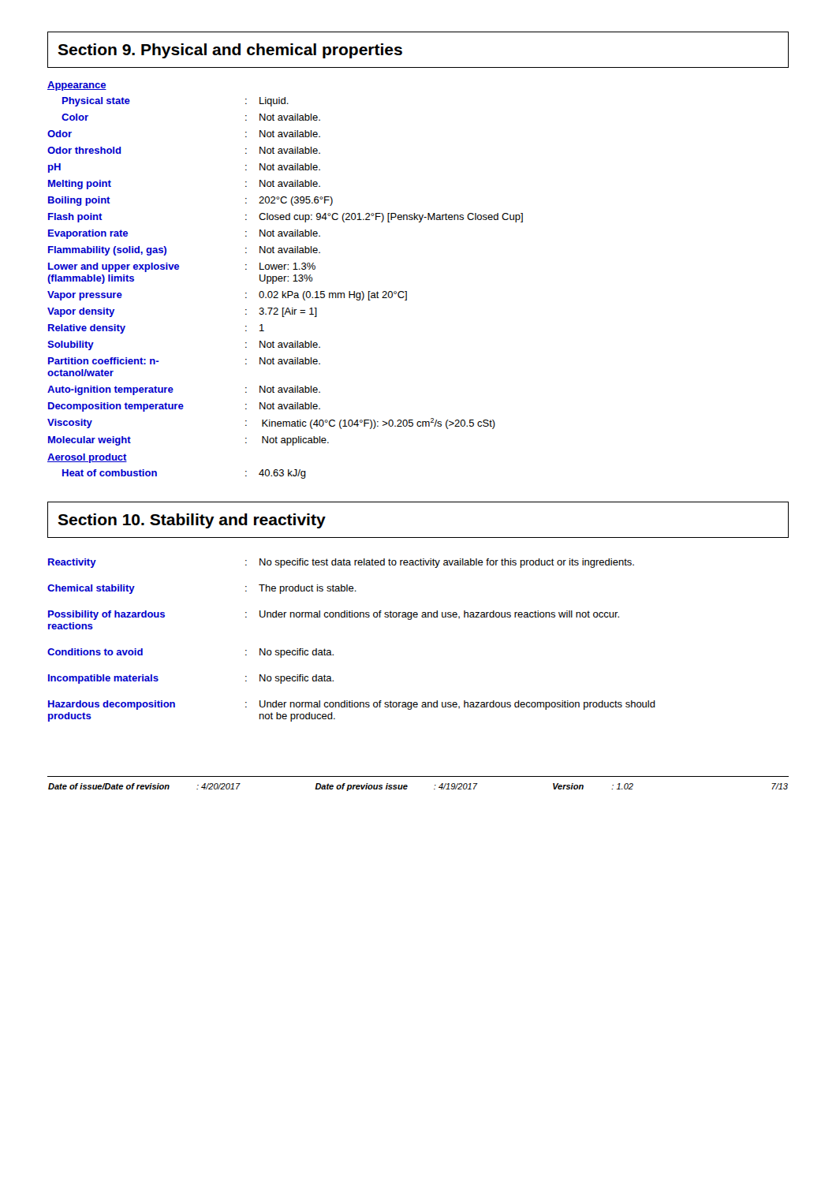Section 9. Physical and chemical properties
Appearance
| Physical state | : | Liquid. |
| Color | : | Not available. |
| Odor | : | Not available. |
| Odor threshold | : | Not available. |
| pH | : | Not available. |
| Melting point | : | Not available. |
| Boiling point | : | 202°C (395.6°F) |
| Flash point | : | Closed cup: 94°C (201.2°F) [Pensky-Martens Closed Cup] |
| Evaporation rate | : | Not available. |
| Flammability (solid, gas) | : | Not available. |
| Lower and upper explosive (flammable) limits | : | Lower: 1.3% Upper: 13% |
| Vapor pressure | : | 0.02 kPa (0.15 mm Hg) [at 20°C] |
| Vapor density | : | 3.72 [Air = 1] |
| Relative density | : | 1 |
| Solubility | : | Not available. |
| Partition coefficient: n- octanol/water | : | Not available. |
| Auto-ignition temperature | : | Not available. |
| Decomposition temperature | : | Not available. |
| Viscosity | : | Kinematic (40°C (104°F)): >0.205 cm 2 /s (>20.5 cSt) |
| Molecular weight | : | Not applicable. |
Aerosol product
| Heat of combustion | : | 40.63 kJ/g |
Section 10. Stability and reactivity
| Reactivity | : | No specific test data related to reactivity available for this product or its ingredients. |
| Chemical stability | : | The product is stable. |
| Possibility of hazardous reactions | : | Under normal conditions of storage and use, hazardous reactions will not occur. |
| Conditions to avoid | : | No specific data. |
| Incompatible materials | : | No specific data. |
| Hazardous decomposition products | : | Under normal conditions of storage and use, hazardous decomposition products should not be produced. |
| Date of issue/Date of revision | : 4/20/2017 | Date of previous issue | : 4/19/2017 | Version | : 1.02 | 7/13 |